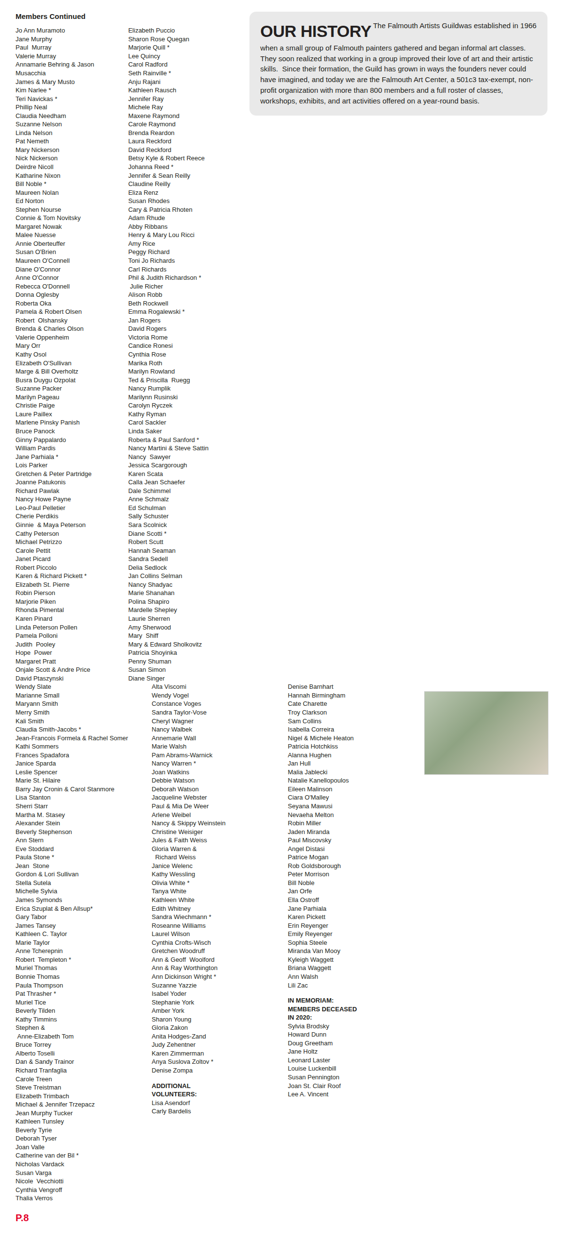OUR HISTORY
The Falmouth Artists Guildwas established in 1966 when a small group of Falmouth painters gathered and began informal art classes. They soon realized that working in a group improved their love of art and their artistic skills. Since their formation, the Guild has grown in ways the founders never could have imagined, and today we are the Falmouth Art Center, a 501c3 tax-exempt, non-profit organization with more than 800 members and a full roster of classes, workshops, exhibits, and art activities offered on a year-round basis.
Members Continued
Jo Ann Muramoto
Jane Murphy
Paul Murray
Valerie Murray
Annamarie Behring & Jason Musacchia
James & Mary Musto
Kim Narlee *
Teri Navickas *
Phillip Neal
Claudia Needham
Suzanne Nelson
Linda Nelson
Pat Nemeth
Mary Nickerson
Nick Nickerson
Deirdre Nicoll
Katharine Nixon
Bill Noble *
Maureen Nolan
Ed Norton
Stephen Nourse
Connie & Tom Novitsky
Margaret Nowak
Malee Nuesse
Annie Oberteuffer
Susan O'Brien
Maureen O'Connell
Diane O'Connor
Anne O'Connor
Rebecca O'Donnell
Donna Oglesby
Roberta Oka
Pamela & Robert Olsen
Robert Olshansky
Brenda & Charles Olson
Valerie Oppenheim
Mary Orr
Kathy Osol
Elizabeth O'Sullivan
Marge & Bill Overholtz
Busra Duygu Ozpolat
Suzanne Packer
Marilyn Pageau
Christie Paige
Laure Paillex
Marlene Pinsky Panish
Bruce Panock
Ginny Pappalardo
William Pardis
Jane Parhiala *
Lois Parker
Gretchen & Peter Partridge
Joanne Patukonis
Richard Pawlak
Nancy Howe Payne
Leo-Paul Pelletier
Cherie Perdikis
Ginnie & Maya Peterson
Cathy Peterson
Michael Petrizzo
Carole Pettit
Janet Picard
Robert Piccolo
Karen & Richard Pickett *
Elizabeth St. Pierre
Robin Pierson
Marjorie Piken
Rhonda Pimental
Karen Pinard
Linda Peterson Pollen
Pamela Polloni
Judith Pooley
Hope Power
Margaret Pratt
Onjale Scott & Andre Price
David Ptaszynski
Elizabeth Puccio
Sharon Rose Quegan
Marjorie Quill *
Lee Quincy
Carol Radford
Seth Rainville *
Anju Rajani
Kathleen Rausch
Jennifer Ray
Michele Ray
Maxene Raymond
Carole Raymond
Brenda Reardon
Laura Reckford
David Reckford
Betsy Kyle & Robert Reece
Johanna Reed *
Jennifer & Sean Reilly
Claudine Reilly
Eliza Renz
Susan Rhodes
Cary & Patricia Rhoten
Adam Rhude
Abby Ribbans
Henry & Mary Lou Ricci
Amy Rice
Peggy Richard
Toni Jo Richards
Carl Richards
Phil & Judith Richardson *
Julie Richer
Alison Robb
Beth Rockwell
Emma Rogalewski *
Jan Rogers
David Rogers
Victoria Rome
Candice Ronesi
Cynthia Rose
Marika Roth
Marilyn Rowland
Ted & Priscilla Ruegg
Nancy Rumplik
Marilynn Rusinski
Carolyn Ryczek
Kathy Ryman
Carol Sackler
Linda Saker
Roberta & Paul Sanford *
Nancy Martini & Steve Sattin
Nancy Sawyer
Jessica Scargorough
Karen Scata
Calla Jean Schaefer
Dale Schimmel
Anne Schmalz
Ed Schulman
Sally Schuster
Sara Scolnick
Diane Scotti *
Robert Scutt
Hannah Seaman
Sandra Sedell
Delia Sedlock
Jan Collins Selman
Nancy Shadyac
Marie Shanahan
Polina Shapiro
Mardelle Shepley
Laurie Sherren
Amy Sherwood
Mary Shiff
Mary & Edward Sholkovitz
Patricia Shoyinka
Penny Shuman
Susan Simon
Diane Singer
Wendy Slate
Marianne Small
Maryann Smith
Merry Smith
Kali Smith
Claudia Smith-Jacobs *
Jean-Francois Formela & Rachel Somer
Kathi Sommers
Frances Spadafora
Janice Sparda
Leslie Spencer
Marie St. Hilaire
Barry Jay Cronin & Carol Stanmore
Lisa Stanton
Sherri Starr
Martha M. Stasey
Alexander Stein
Beverly Stephenson
Ann Stern
Eve Stoddard
Paula Stone *
Jean Stone
Gordon & Lori Sullivan
Stella Sutela
Michelle Sylvia
James Symonds
Erica Szuplat & Ben Allsup*
Gary Tabor
James Tansey
Kathleen C. Taylor
Marie Taylor
Anne Tcherepnin
Robert Templeton *
Muriel Thomas
Bonnie Thomas
Paula Thompson
Pat Thrasher *
Muriel Tice
Beverly Tilden
Kathy Timmins
Stephen &
Anne-Elizabeth Tom
Bruce Torrey
Alberto Toselli
Dan & Sandy Trainor
Richard Tranfaglia
Carole Treen
Steve Treistman
Elizabeth Trimbach
Michael & Jennifer Trzepacz
Jean Murphy Tucker
Kathleen Tunsley
Beverly Tyrie
Deborah Tyser
Joan Valle
Catherine van der Bil *
Nicholas Vardack
Susan Varga
Nicole Vecchiotti
Cynthia Vengroff
Thalia Verros
Alta Viscomi
Wendy Vogel
Constance Voges
Sandra Taylor-Vose
Cheryl Wagner
Nancy Walbek
Annemarie Wall
Marie Walsh
Pam Abrams-Warnick
Nancy Warren *
Joan Watkins
Debbie Watson
Deborah Watson
Jacqueline Webster
Paul & Mia De Weer
Arlene Weibel
Nancy & Skippy Weinstein
Christine Weisiger
Jules & Faith Weiss
Gloria Warren &
Richard Weiss
Janice Welenc
Kathy Wessling
Olivia White *
Tanya White
Kathleen White
Edith Whitney
Sandra Wiechmann *
Roseanne Williams
Laurel Wilson
Cynthia Crofts-Wisch
Gretchen Woodruff
Ann & Geoff Woolford
Ann & Ray Worthington
Ann Dickinson Wright *
Suzanne Yazzie
Isabel Yoder
Stephanie York
Amber York
Sharon Young
Gloria Zakon
Anita Hodges-Zand
Judy Zehentner
Karen Zimmerman
Anya Suslova Zoltov *
Denise Zompa
ADDITIONAL
VOLUNTEERS:
Lisa Asendorf
Carly Bardelis
Denise Barnhart
Hannah Birmingham
Cate Charette
Troy Clarkson
Sam Collins
Isabella Correira
Nigel & Michele Heaton
Patricia Hotchkiss
Alanna Hughen
Jan Hull
Malia Jablecki
Natalie Kanellopoulos
Eileen Malinson
Ciara O'Malley
Seyana Mawusi
Nevaeha Melton
Robin Miller
Jaden Miranda
Paul Miscovsky
Angel Distasi
Patrice Mogan
Rob Goldsborough
Peter Morrison
Bill Noble
Jan Orfe
Ella Ostroff
Jane Parhiala
Karen Pickett
Erin Reyenger
Emily Reyenger
Sophia Steele
Miranda Van Mooy
Kyleigh Waggett
Briana Waggett
Ann Walsh
Lili Zac
IN MEMORIAM:
MEMBERS DECEASED
IN 2020:
Sylvia Brodsky
Howard Dunn
Doug Greetham
Jane Holtz
Leonard Laster
Louise Luckenbill
Susan Pennington
Joan St. Clair Roof
Lee A. Vincent
P.8